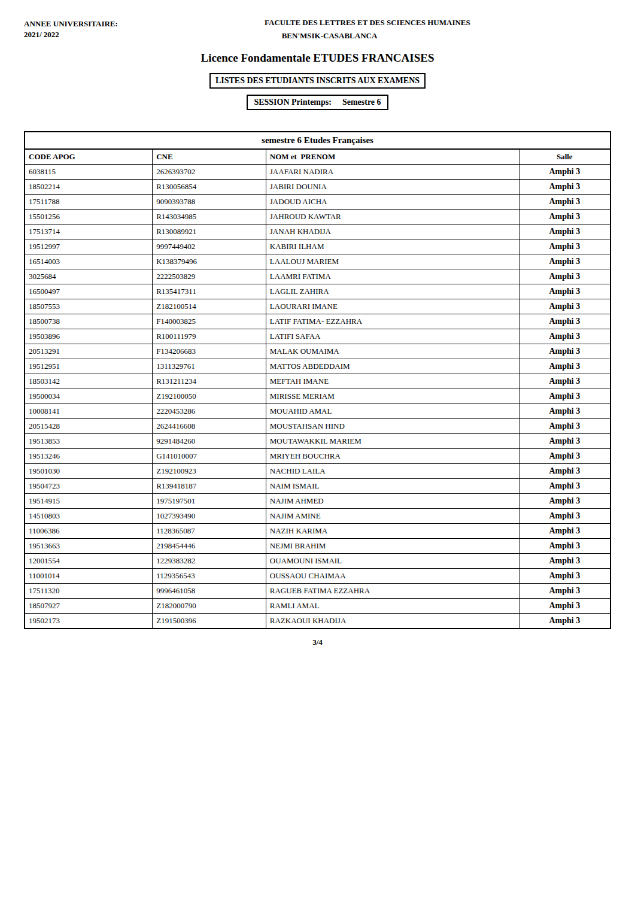ANNEE UNIVERSITAIRE:
FACULTE DES LETTRES ET DES SCIENCES HUMAINES
2021/ 2022
BEN'MSIK-CASABLANCA
Licence Fondamentale ETUDES FRANCAISES
LISTES DES ETUDIANTS INSCRITS AUX EXAMENS
SESSION Printemps:Semestre 6
semestre 6 Etudes Françaises
| CODE APOG | CNE | NOM et PRENOM | Salle |
| --- | --- | --- | --- |
| 6038115 | 2626393702 | JAAFARI NADIRA | Amphi 3 |
| 18502214 | R130056854 | JABIRI DOUNIA | Amphi 3 |
| 17511788 | 9090393788 | JADOUD AICHA | Amphi 3 |
| 15501256 | R143034985 | JAHROUD KAWTAR | Amphi 3 |
| 17513714 | R130089921 | JANAH KHADIJA | Amphi 3 |
| 19512997 | 9997449402 | KABIRI ILHAM | Amphi 3 |
| 16514003 | K138379496 | LAALOUJ MARIEM | Amphi 3 |
| 3025684 | 2222503829 | LAAMRI FATIMA | Amphi 3 |
| 16500497 | R135417311 | LAGLIL ZAHIRA | Amphi 3 |
| 18507553 | Z182100514 | LAOURARI IMANE | Amphi 3 |
| 18500738 | F140003825 | LATIF FATIMA- EZZAHRA | Amphi 3 |
| 19503896 | R100111979 | LATIFI SAFAA | Amphi 3 |
| 20513291 | F134206683 | MALAK OUMAIMA | Amphi 3 |
| 19512951 | 1311329761 | MATTOS ABDEDDAIM | Amphi 3 |
| 18503142 | R131211234 | MEFTAH IMANE | Amphi 3 |
| 19500034 | Z192100050 | MIRISSE MERIAM | Amphi 3 |
| 10008141 | 2220453286 | MOUAHID AMAL | Amphi 3 |
| 20515428 | 2624416608 | MOUSTAHSAN HIND | Amphi 3 |
| 19513853 | 9291484260 | MOUTAWAKKIL MARIEM | Amphi 3 |
| 19513246 | G141010007 | MRIYEH BOUCHRA | Amphi 3 |
| 19501030 | Z192100923 | NACHID LAILA | Amphi 3 |
| 19504723 | R139418187 | NAIM ISMAIL | Amphi 3 |
| 19514915 | 1975197501 | NAJIM AHMED | Amphi 3 |
| 14510803 | 1027393490 | NAJIM AMINE | Amphi 3 |
| 11006386 | 1128365087 | NAZIH KARIMA | Amphi 3 |
| 19513663 | 2198454446 | NEJMI BRAHIM | Amphi 3 |
| 12001554 | 1229383282 | OUAMOUNI ISMAIL | Amphi 3 |
| 11001014 | 1129356543 | OUSSAOU CHAIMAA | Amphi 3 |
| 17511320 | 9996461058 | RAGUEB FATIMA EZZAHRA | Amphi 3 |
| 18507927 | Z182000790 | RAMLI AMAL | Amphi 3 |
| 19502173 | Z191500396 | RAZKAOUI KHADIJA | Amphi 3 |
3/4